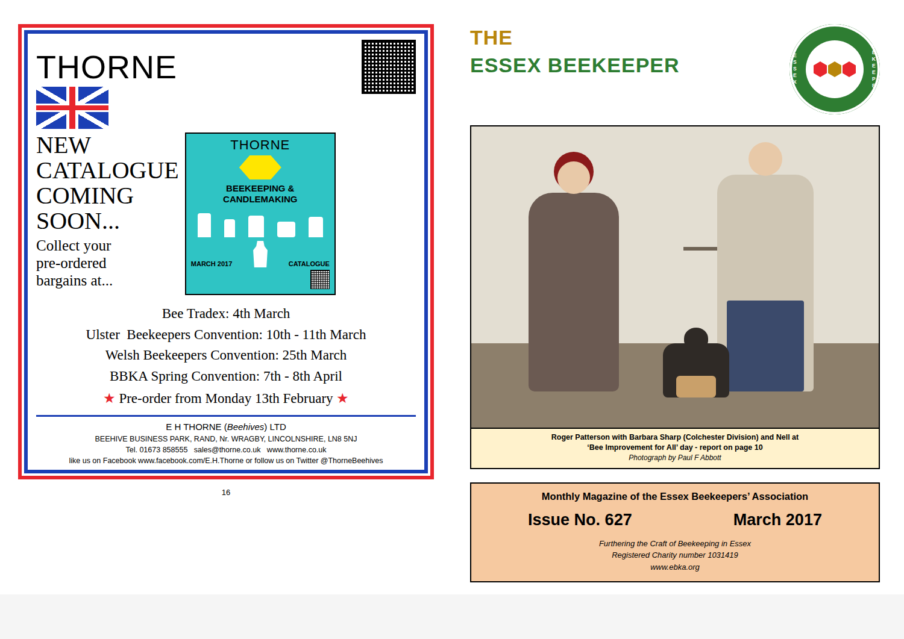THORNE
NEW
CATALOGUE
COMING
SOON...
Collect your
pre-ordered
bargains at...
THORNE
BEEKEEPING &
CANDLEMAKING
MARCH 2017
CATALOGUE
Bee Tradex: 4th March
Ulster Beekeepers Convention: 10th - 11th March
Welsh Beekeepers Convention: 25th March
BBKA Spring Convention: 7th - 8th April
★ Pre-order from Monday 13th February ★
E H THORNE (Beehives) LTD
BEEHIVE BUSINESS PARK, RAND, Nr. WRAGBY, LINCOLNSHIRE, LN8 5NJ
Tel. 01673 858555 sales@thorne.co.uk www.thorne.co.uk
like us on Facebook www.facebook.com/E.H.Thorne or follow us on Twitter @ThorneBeehives
16
THE
ESSEX BEEKEEPER
E
S
S
E
X
B
E
E
K
E
E
P
E
R
S
Roger Patterson with Barbara Sharp (Colchester Division) and Nell at
‘Bee Improvement for All’ day - report on page 10
Photograph by Paul F Abbott
Monthly Magazine of the Essex Beekeepers’ Association
Issue No. 627
March 2017
Furthering the Craft of Beekeeping in Essex
Registered Charity number 1031419
www.ebka.org